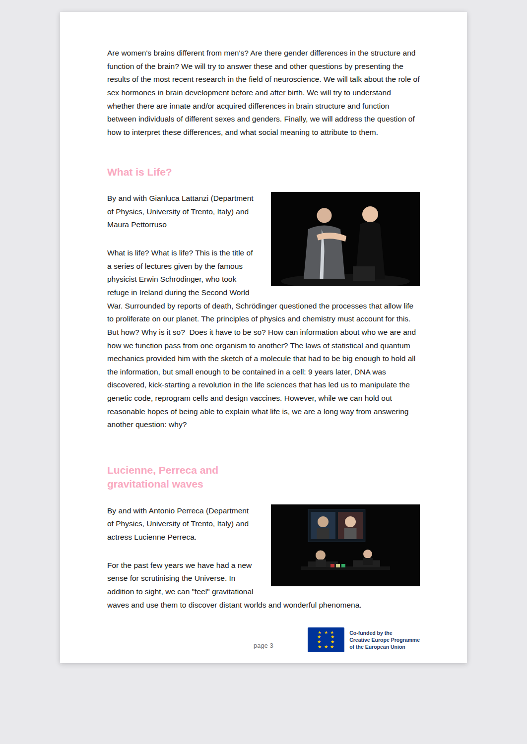Are women's brains different from men's? Are there gender differences in the structure and function of the brain? We will try to answer these and other questions by presenting the results of the most recent research in the field of neuroscience. We will talk about the role of sex hormones in brain development before and after birth. We will try to understand whether there are innate and/or acquired differences in brain structure and function between individuals of different sexes and genders. Finally, we will address the question of how to interpret these differences, and what social meaning to attribute to them.
What is Life?
By and with Gianluca Lattanzi (Department of Physics, University of Trento, Italy) and Maura Pettorruso
What is life? What is life? This is the title of a series of lectures given by the famous physicist Erwin Schrödinger, who took refuge in Ireland during the Second World War. Surrounded by reports of death, Schrödinger questioned the processes that allow life to proliferate on our planet. The principles of physics and chemistry must account for this. But how? Why is it so? Does it have to be so? How can information about who we are and how we function pass from one organism to another? The laws of statistical and quantum mechanics provided him with the sketch of a molecule that had to be big enough to hold all the information, but small enough to be contained in a cell: 9 years later, DNA was discovered, kick-starting a revolution in the life sciences that has led us to manipulate the genetic code, reprogram cells and design vaccines. However, while we can hold out reasonable hopes of being able to explain what life is, we are a long way from answering another question: why?
Lucienne, Perreca and
gravitational waves
By and with Antonio Perreca (Department of Physics, University of Trento, Italy) and actress Lucienne Perreca.
For the past few years we have had a new sense for scrutinising the Universe. In addition to sight, we can "feel" gravitational waves and use them to discover distant worlds and wonderful phenomena.
page 3
★ ★ ★
★ ★
★ ★
★ ★ ★
Co-funded by the
Creative Europe Programme
of the European Union